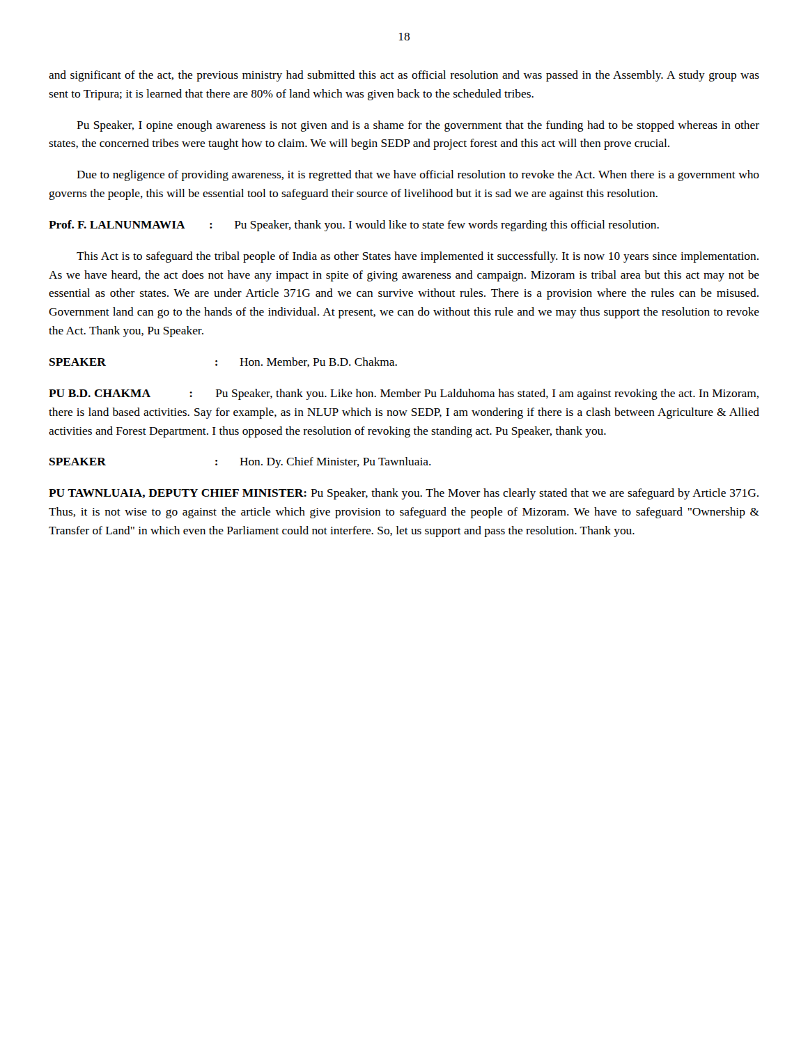18
and significant of the act, the previous ministry had submitted this act as official resolution and was passed in the Assembly. A study group was sent to Tripura; it is learned that there are 80% of land which was given back to the scheduled tribes.
Pu Speaker, I opine enough awareness is not given and is a shame for the government that the funding had to be stopped whereas in other states, the concerned tribes were taught how to claim. We will begin SEDP and project forest and this act will then prove crucial.
Due to negligence of providing awareness, it is regretted that we have official resolution to revoke the Act. When there is a government who governs the people, this will be essential tool to safeguard their source of livelihood but it is sad we are against this resolution.
Prof. F. LALNUNMAWIA : Pu Speaker, thank you. I would like to state few words regarding this official resolution.
This Act is to safeguard the tribal people of India as other States have implemented it successfully. It is now 10 years since implementation. As we have heard, the act does not have any impact in spite of giving awareness and campaign. Mizoram is tribal area but this act may not be essential as other states. We are under Article 371G and we can survive without rules. There is a provision where the rules can be misused. Government land can go to the hands of the individual. At present, we can do without this rule and we may thus support the resolution to revoke the Act. Thank you, Pu Speaker.
SPEAKER : Hon. Member, Pu B.D. Chakma.
PU B.D. CHAKMA : Pu Speaker, thank you. Like hon. Member Pu Lalduhoma has stated, I am against revoking the act. In Mizoram, there is land based activities. Say for example, as in NLUP which is now SEDP, I am wondering if there is a clash between Agriculture & Allied activities and Forest Department. I thus opposed the resolution of revoking the standing act. Pu Speaker, thank you.
SPEAKER : Hon. Dy. Chief Minister, Pu Tawnluaia.
PU TAWNLUAIA, DEPUTY CHIEF MINISTER: Pu Speaker, thank you. The Mover has clearly stated that we are safeguard by Article 371G. Thus, it is not wise to go against the article which give provision to safeguard the people of Mizoram. We have to safeguard "Ownership & Transfer of Land" in which even the Parliament could not interfere. So, let us support and pass the resolution. Thank you.